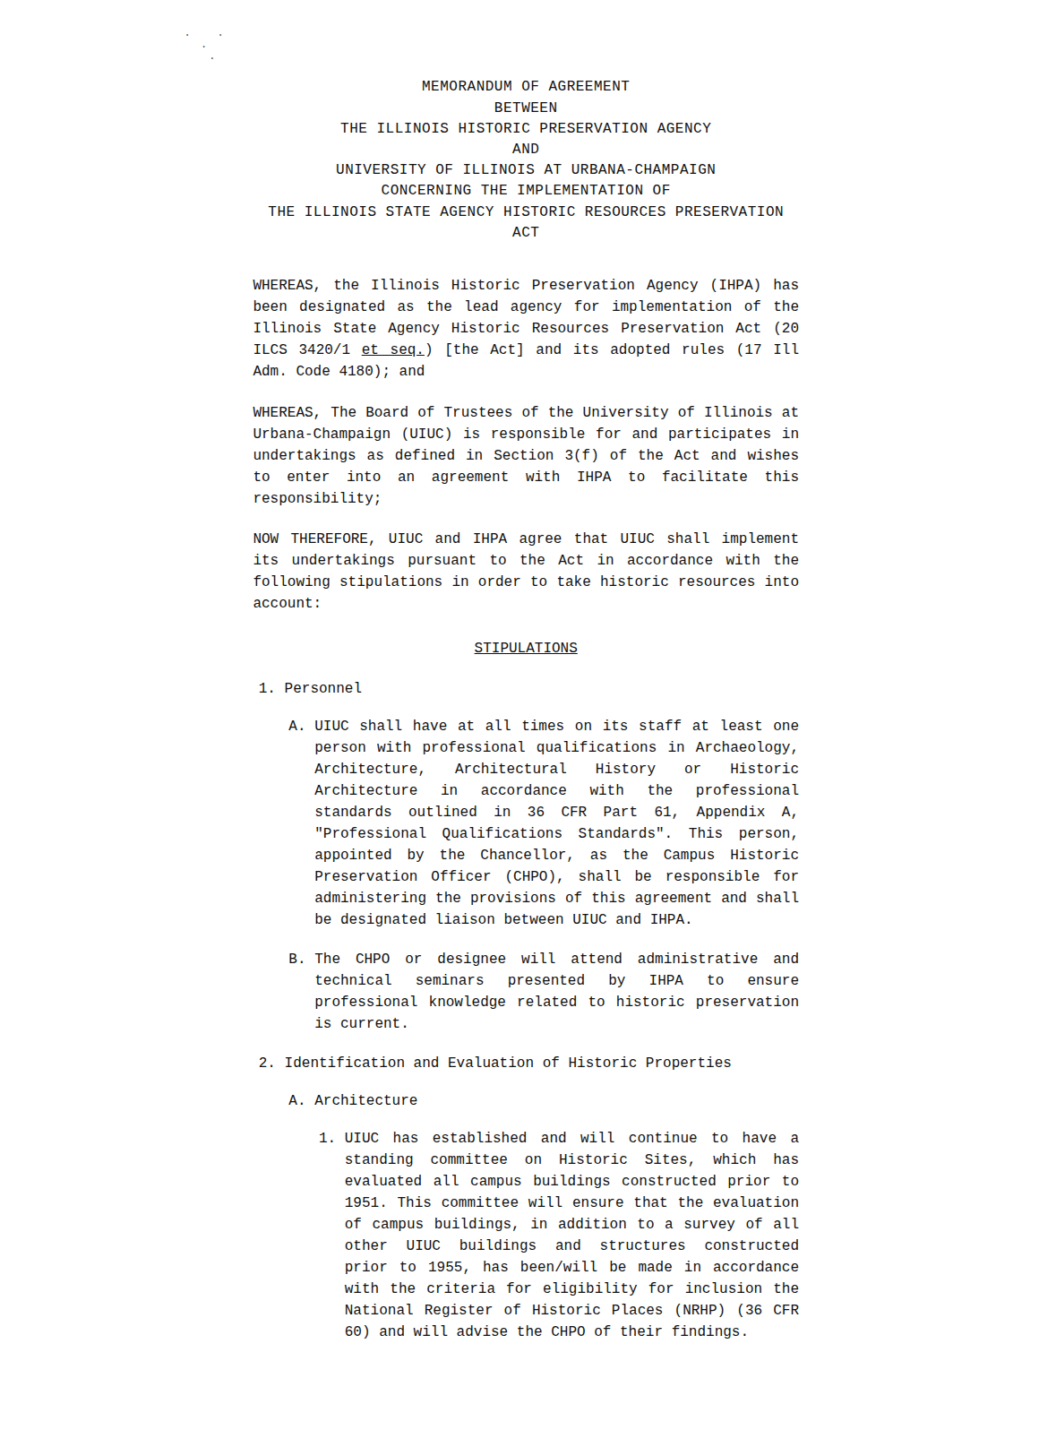· ·
·
·
MEMORANDUM OF AGREEMENT
BETWEEN
THE ILLINOIS HISTORIC PRESERVATION AGENCY
AND
UNIVERSITY OF ILLINOIS AT URBANA-CHAMPAIGN
CONCERNING THE IMPLEMENTATION OF
THE ILLINOIS STATE AGENCY HISTORIC RESOURCES PRESERVATION ACT
WHEREAS, the Illinois Historic Preservation Agency (IHPA) has been designated as the lead agency for implementation of the Illinois State Agency Historic Resources Preservation Act (20 ILCS 3420/1 et seq.) [the Act] and its adopted rules (17 Ill Adm. Code 4180); and
WHEREAS, The Board of Trustees of the University of Illinois at Urbana-Champaign (UIUC) is responsible for and participates in undertakings as defined in Section 3(f) of the Act and wishes to enter into an agreement with IHPA to facilitate this responsibility;
NOW THEREFORE, UIUC and IHPA agree that UIUC shall implement its undertakings pursuant to the Act in accordance with the following stipulations in order to take historic resources into account:
STIPULATIONS
Personnel
UIUC shall have at all times on its staff at least one person with professional qualifications in Archaeology, Architecture, Architectural History or Historic Architecture in accordance with the professional standards outlined in 36 CFR Part 61, Appendix A, "Professional Qualifications Standards". This person, appointed by the Chancellor, as the Campus Historic Preservation Officer (CHPO), shall be responsible for administering the provisions of this agreement and shall be designated liaison between UIUC and IHPA.
The CHPO or designee will attend administrative and technical seminars presented by IHPA to ensure professional knowledge related to historic preservation is current.
Identification and Evaluation of Historic Properties
Architecture
UIUC has established and will continue to have a standing committee on Historic Sites, which has evaluated all campus buildings constructed prior to 1951. This committee will ensure that the evaluation of campus buildings, in addition to a survey of all other UIUC buildings and structures constructed prior to 1955, has been/will be made in accordance with the criteria for eligibility for inclusion the National Register of Historic Places (NRHP) (36 CFR 60) and will advise the CHPO of their findings.